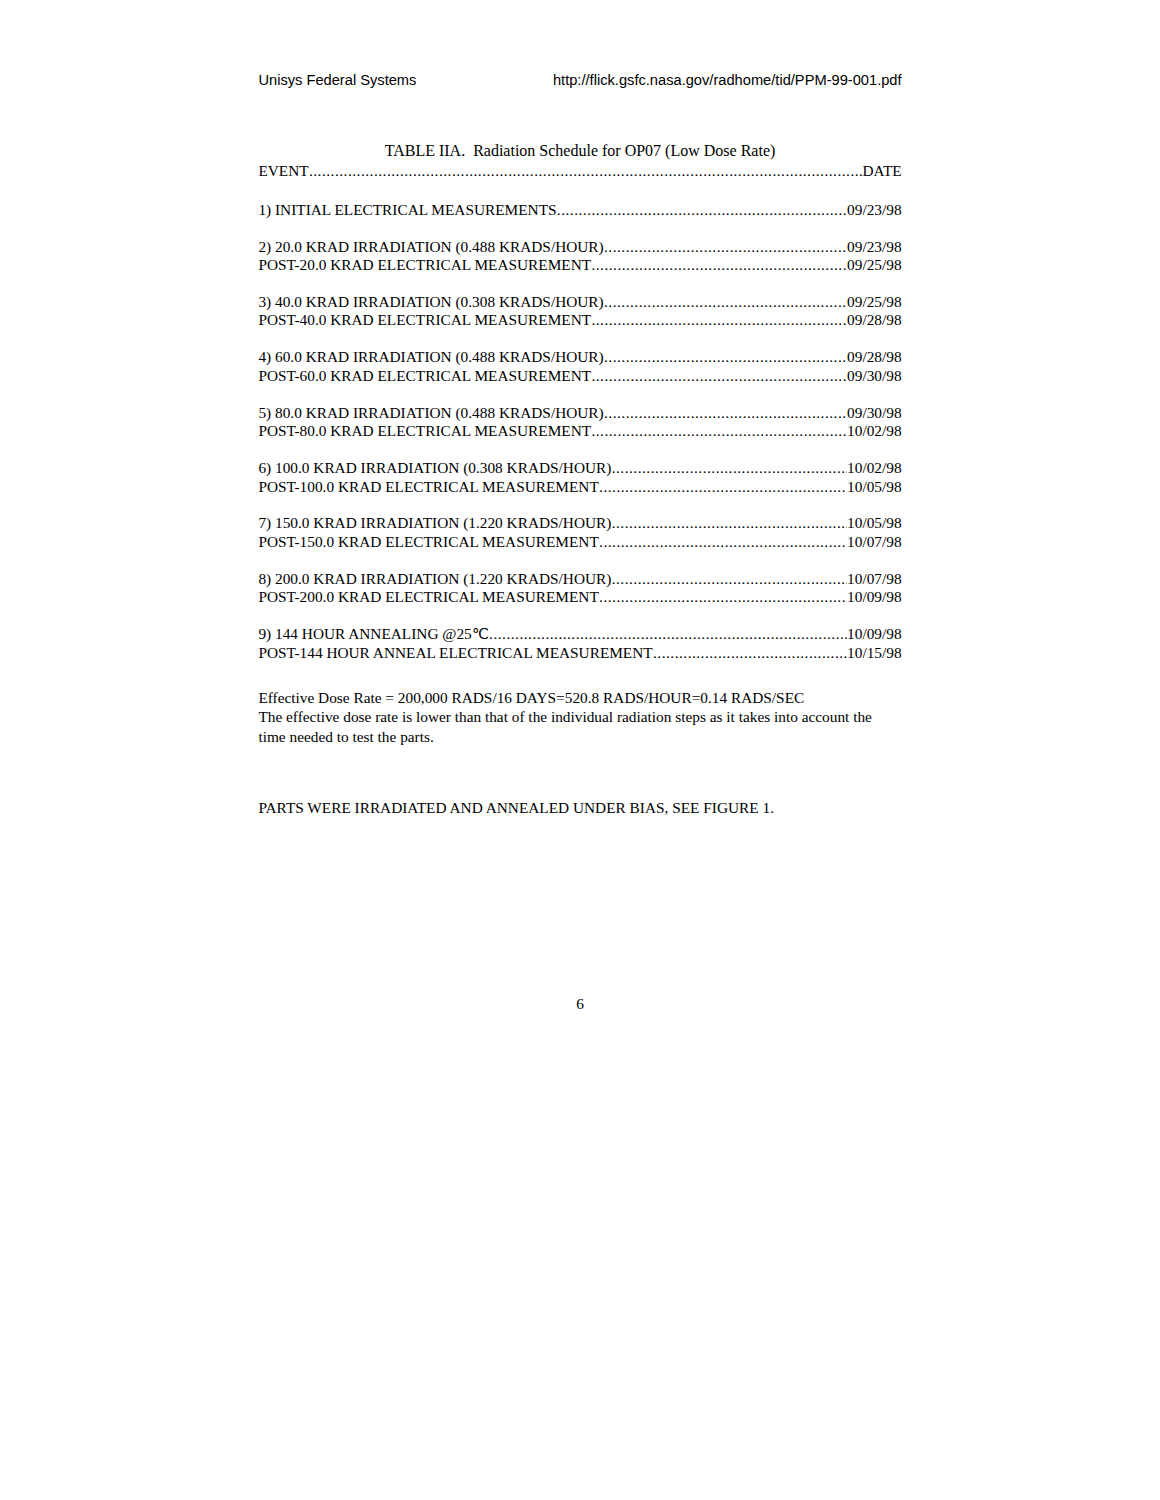Unisys Federal Systems
http://flick.gsfc.nasa.gov/radhome/tid/PPM-99-001.pdf
TABLE IIA. Radiation Schedule for OP07 (Low Dose Rate)
EVENT .................................................................................................................................................. DATE
1) INITIAL ELECTRICAL MEASUREMENTS ......................................................................................... 09/23/98
2) 20.0 KRAD IRRADIATION (0.488 KRADS/HOUR) ............................................................................. 09/23/98
POST-20.0 KRAD ELECTRICAL MEASUREMENT ................................................................................ 09/25/98
3) 40.0 KRAD IRRADIATION (0.308 KRADS/HOUR) ............................................................................. 09/25/98
POST-40.0 KRAD ELECTRICAL MEASUREMENT ................................................................................ 09/28/98
4) 60.0 KRAD IRRADIATION (0.488 KRADS/HOUR) ............................................................................. 09/28/98
POST-60.0 KRAD ELECTRICAL MEASUREMENT ................................................................................ 09/30/98
5) 80.0 KRAD IRRADIATION (0.488 KRADS/HOUR) ............................................................................. 09/30/98
POST-80.0 KRAD ELECTRICAL MEASUREMENT ................................................................................ 10/02/98
6) 100.0 KRAD IRRADIATION (0.308 KRADS/HOUR) ........................................................................... 10/02/98
POST-100.0 KRAD ELECTRICAL MEASUREMENT .............................................................................. 10/05/98
7) 150.0 KRAD IRRADIATION (1.220 KRADS/HOUR) ........................................................................... 10/05/98
POST-150.0 KRAD ELECTRICAL MEASUREMENT .............................................................................. 10/07/98
8) 200.0 KRAD IRRADIATION (1.220 KRADS/HOUR) ........................................................................... 10/07/98
POST-200.0 KRAD ELECTRICAL MEASUREMENT .............................................................................. 10/09/98
9) 144 HOUR ANNEALING @25℃ ....................................................................................................... 10/09/98
POST-144 HOUR ANNEAL ELECTRICAL MEASUREMENT ............................................................... 10/15/98
Effective Dose Rate = 200,000 RADS/16 DAYS=520.8 RADS/HOUR=0.14 RADS/SEC
The effective dose rate is lower than that of the individual radiation steps as it takes into account the time needed to test the parts.
PARTS WERE IRRADIATED AND ANNEALED UNDER BIAS, SEE FIGURE 1.
6